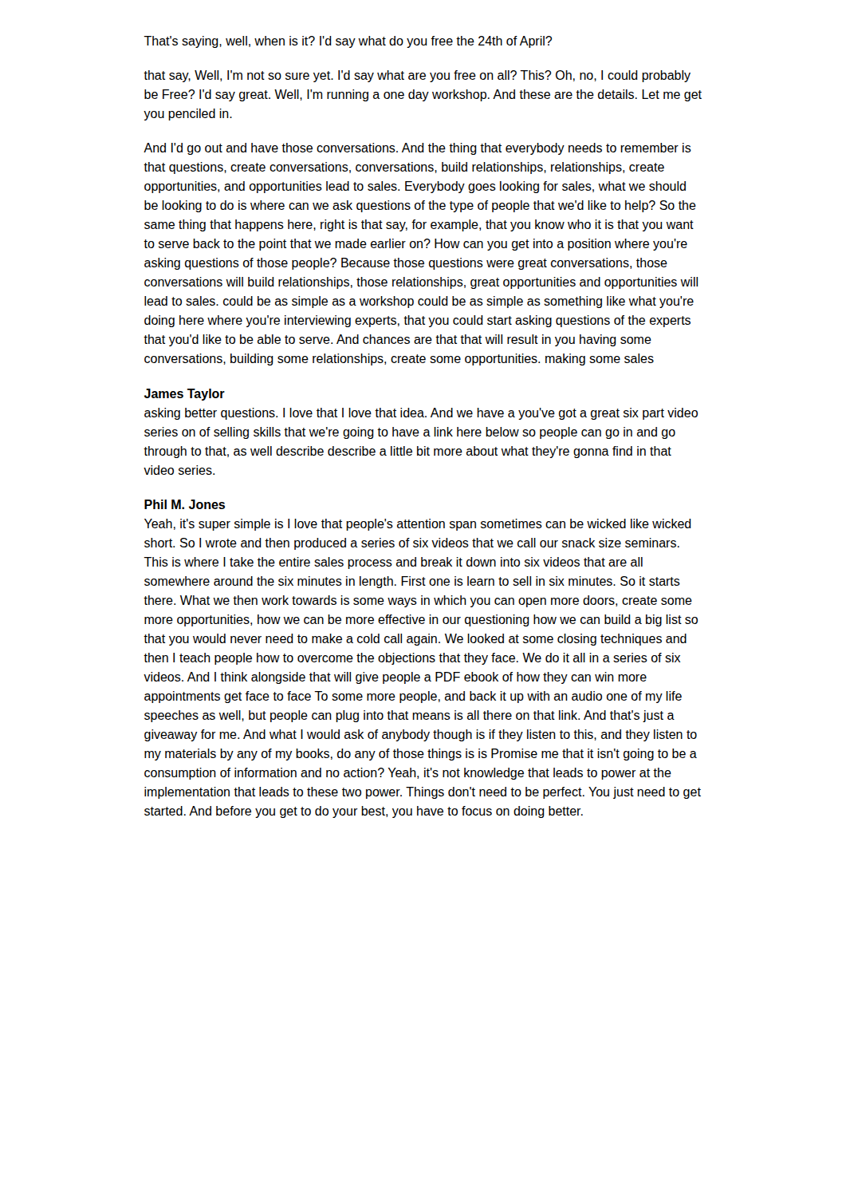That's saying, well, when is it? I'd say what do you free the 24th of April?
that say, Well, I'm not so sure yet. I'd say what are you free on all? This? Oh, no, I could probably be Free? I'd say great. Well, I'm running a one day workshop. And these are the details. Let me get you penciled in.
And I'd go out and have those conversations. And the thing that everybody needs to remember is that questions, create conversations, conversations, build relationships, relationships, create opportunities, and opportunities lead to sales. Everybody goes looking for sales, what we should be looking to do is where can we ask questions of the type of people that we'd like to help? So the same thing that happens here, right is that say, for example, that you know who it is that you want to serve back to the point that we made earlier on? How can you get into a position where you're asking questions of those people? Because those questions were great conversations, those conversations will build relationships, those relationships, great opportunities and opportunities will lead to sales. could be as simple as a workshop could be as simple as something like what you're doing here where you're interviewing experts, that you could start asking questions of the experts that you'd like to be able to serve. And chances are that that will result in you having some conversations, building some relationships, create some opportunities. making some sales
James Taylor
asking better questions. I love that I love that idea. And we have a you've got a great six part video series on of selling skills that we're going to have a link here below so people can go in and go through to that, as well describe describe a little bit more about what they're gonna find in that video series.
Phil M. Jones
Yeah, it's super simple is I love that people's attention span sometimes can be wicked like wicked short. So I wrote and then produced a series of six videos that we call our snack size seminars. This is where I take the entire sales process and break it down into six videos that are all somewhere around the six minutes in length. First one is learn to sell in six minutes. So it starts there. What we then work towards is some ways in which you can open more doors, create some more opportunities, how we can be more effective in our questioning how we can build a big list so that you would never need to make a cold call again. We looked at some closing techniques and then I teach people how to overcome the objections that they face. We do it all in a series of six videos. And I think alongside that will give people a PDF ebook of how they can win more appointments get face to face To some more people, and back it up with an audio one of my life speeches as well, but people can plug into that means is all there on that link. And that's just a giveaway for me. And what I would ask of anybody though is if they listen to this, and they listen to my materials by any of my books, do any of those things is is Promise me that it isn't going to be a consumption of information and no action? Yeah, it's not knowledge that leads to power at the implementation that leads to these two power. Things don't need to be perfect. You just need to get started. And before you get to do your best, you have to focus on doing better.